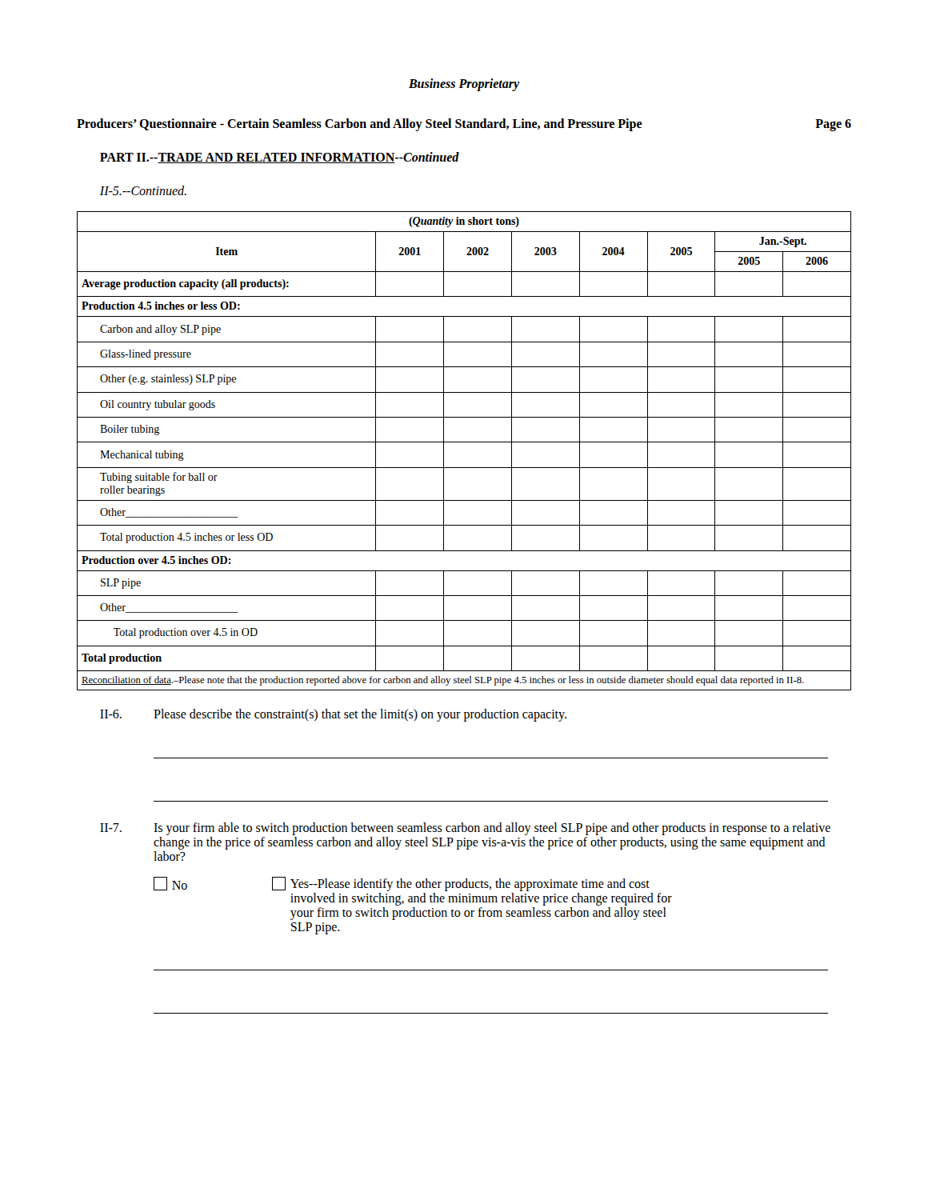Business Proprietary
Producers’ Questionnaire - Certain Seamless Carbon and Alloy Steel Standard, Line, and Pressure Pipe
Page 6
PART II.--TRADE AND RELATED INFORMATION--Continued
II-5.--Continued.
| ( Quantity in short tons) |
| Item | 2001 | 2002 | 2003 | 2004 | 2005 | Jan.-Sept. |
| 2005 | 2006 |
| Average production capacity (all products): | | | | | | | |
| Production 4.5 inches or less OD: |
| Carbon and alloy SLP pipe | | | | | | | |
| Glass-lined pressure | | | | | | | |
| Other (e.g. stainless) SLP pipe | | | | | | | |
| Oil country tubular goods | | | | | | | |
| Boiler tubing | | | | | | | |
| Mechanical tubing | | | | | | | |
| Tubing suitable for ball or roller bearings | | | | | | | |
| Other____________________ | | | | | | | |
| Total production 4.5 inches or less OD | | | | | | | |
| Production over 4.5 inches OD: |
| SLP pipe | | | | | | | |
| Other____________________ | | | | | | | |
| Total production over 4.5 in OD | | | | | | | |
| Total production | | | | | | | |
| Reconciliation of data .–Please note that the production reported above for carbon and alloy steel SLP pipe 4.5 inches or less in outside diameter should equal data reported in II-8. |
II-6.
Please describe the constraint(s) that set the limit(s) on your production capacity.
II-7.
Is your firm able to switch production between seamless carbon and alloy steel SLP pipe and other products in response to a relative change in the price of seamless carbon and alloy steel SLP pipe vis-a-vis the price of other products, using the same equipment and labor?
No Yes--Please identify the other products, the approximate time and cost involved in switching, and the minimum relative price change required for your firm to switch production to or from seamless carbon and alloy steel SLP pipe.